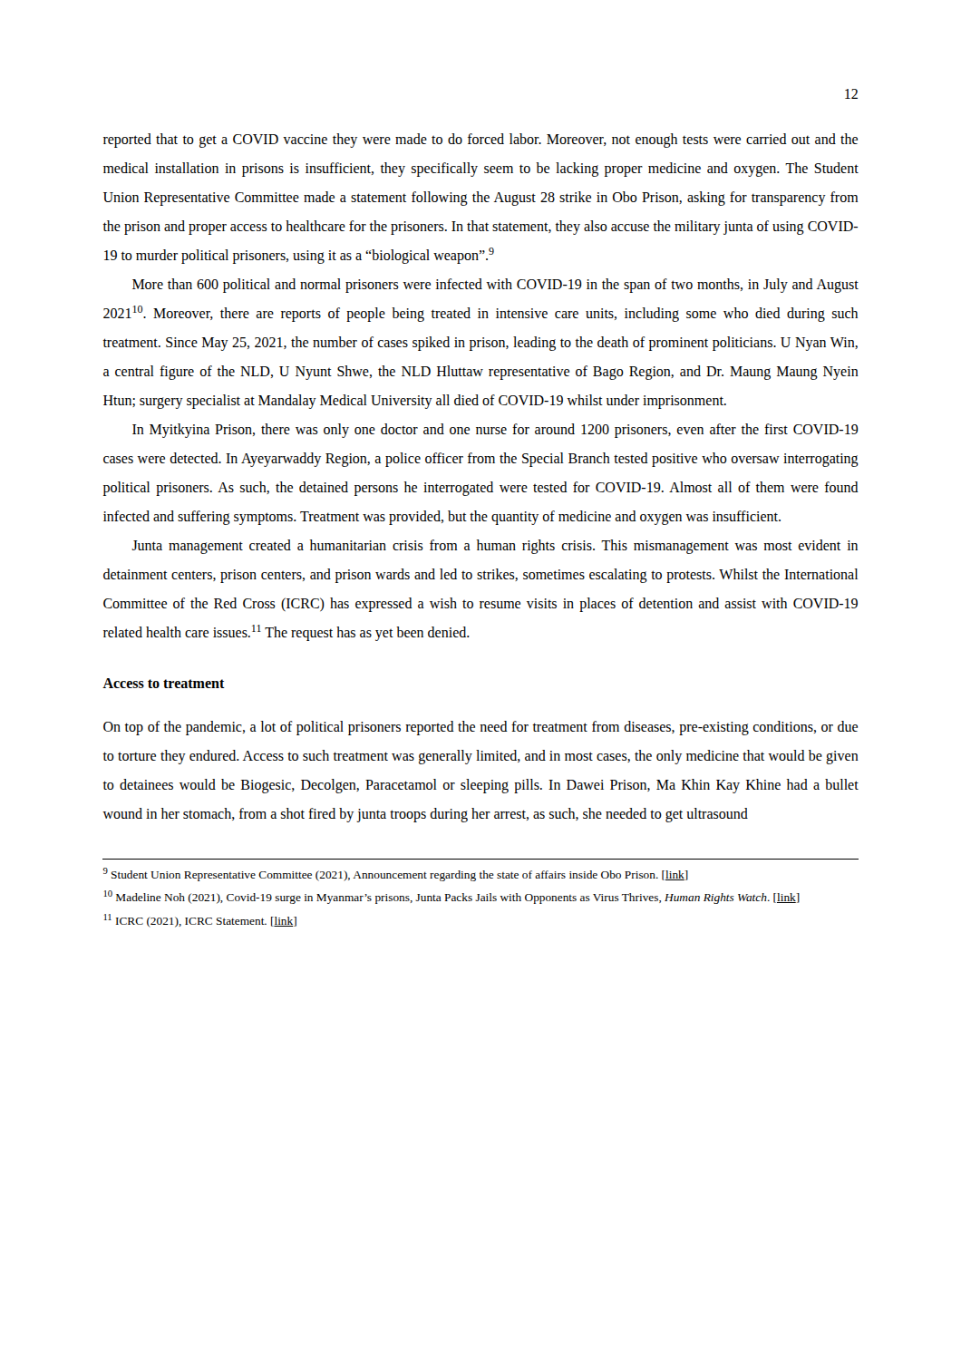12
reported that to get a COVID vaccine they were made to do forced labor. Moreover, not enough tests were carried out and the medical installation in prisons is insufficient, they specifically seem to be lacking proper medicine and oxygen. The Student Union Representative Committee made a statement following the August 28 strike in Obo Prison, asking for transparency from the prison and proper access to healthcare for the prisoners. In that statement, they also accuse the military junta of using COVID-19 to murder political prisoners, using it as a “biological weapon”.9
More than 600 political and normal prisoners were infected with COVID-19 in the span of two months, in July and August 202110. Moreover, there are reports of people being treated in intensive care units, including some who died during such treatment. Since May 25, 2021, the number of cases spiked in prison, leading to the death of prominent politicians. U Nyan Win, a central figure of the NLD, U Nyunt Shwe, the NLD Hluttaw representative of Bago Region, and Dr. Maung Maung Nyein Htun; surgery specialist at Mandalay Medical University all died of COVID-19 whilst under imprisonment.
In Myitkyina Prison, there was only one doctor and one nurse for around 1200 prisoners, even after the first COVID-19 cases were detected. In Ayeyarwaddy Region, a police officer from the Special Branch tested positive who oversaw interrogating political prisoners. As such, the detained persons he interrogated were tested for COVID-19. Almost all of them were found infected and suffering symptoms. Treatment was provided, but the quantity of medicine and oxygen was insufficient.
Junta management created a humanitarian crisis from a human rights crisis. This mismanagement was most evident in detainment centers, prison centers, and prison wards and led to strikes, sometimes escalating to protests. Whilst the International Committee of the Red Cross (ICRC) has expressed a wish to resume visits in places of detention and assist with COVID-19 related health care issues.11 The request has as yet been denied.
Access to treatment
On top of the pandemic, a lot of political prisoners reported the need for treatment from diseases, pre-existing conditions, or due to torture they endured. Access to such treatment was generally limited, and in most cases, the only medicine that would be given to detainees would be Biogesic, Decolgen, Paracetamol or sleeping pills. In Dawei Prison, Ma Khin Kay Khine had a bullet wound in her stomach, from a shot fired by junta troops during her arrest, as such, she needed to get ultrasound
9 Student Union Representative Committee (2021), Announcement regarding the state of affairs inside Obo Prison. [link]
10 Madeline Noh (2021), Covid-19 surge in Myanmar’s prisons, Junta Packs Jails with Opponents as Virus Thrives, Human Rights Watch. [link]
11 ICRC (2021), ICRC Statement. [link]